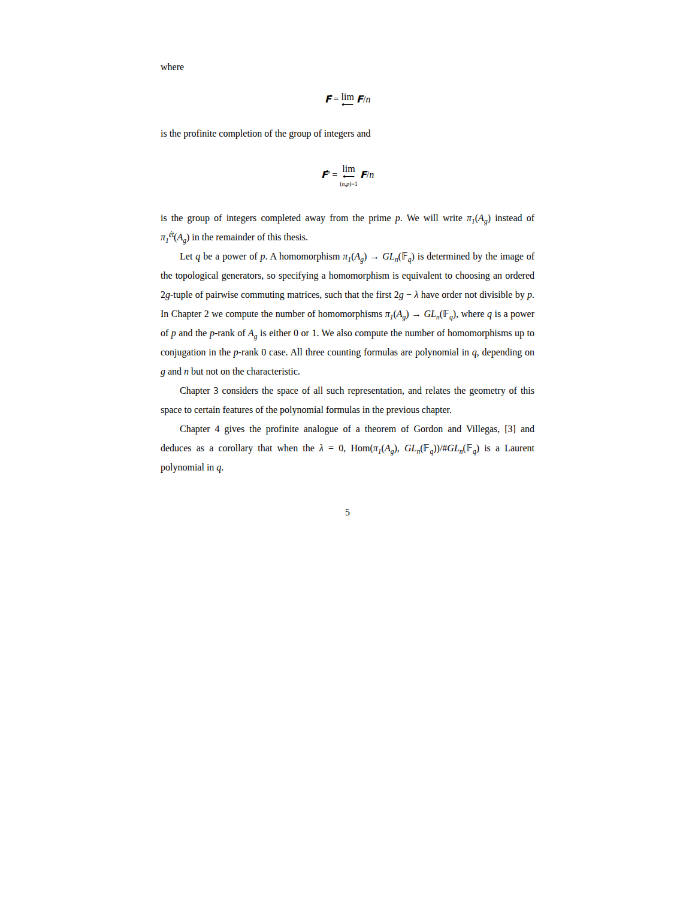where
𝗙̂ = lim⟵ 𝗙/n
is the profinite completion of the group of integers and
𝗙̂′ = lim⟵(n,p)=1 𝗙/n
is the group of integers completed away from the prime p. We will write π1(Ag) instead of π1ét(Ag) in the remainder of this thesis.
Let q be a power of p. A homomorphism π1(Ag) → GLn(𝔽q) is determined by the image of the topological generators, so specifying a homomorphism is equivalent to choosing an ordered 2g-tuple of pairwise commuting matrices, such that the first 2g − λ have order not divisible by p. In Chapter 2 we compute the number of homomorphisms π1(Ag) → GLn(𝔽q), where q is a power of p and the p-rank of Ag is either 0 or 1. We also compute the number of homomorphisms up to conjugation in the p-rank 0 case. All three counting formulas are polynomial in q, depending on g and n but not on the characteristic.
Chapter 3 considers the space of all such representation, and relates the geometry of this space to certain features of the polynomial formulas in the previous chapter.
Chapter 4 gives the profinite analogue of a theorem of Gordon and Villegas, [3] and deduces as a corollary that when the λ = 0, Hom(π1(Ag), GLn(𝔽q))/#GLn(𝔽q) is a Laurent polynomial in q.
5